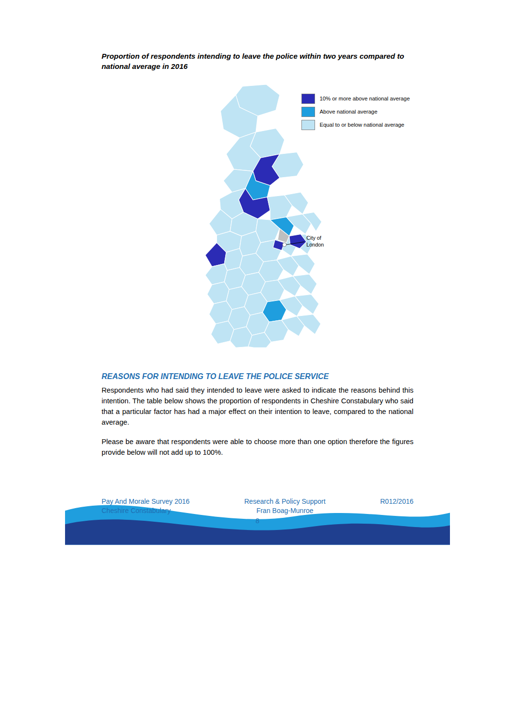Proportion of respondents intending to leave the police within two years compared to national average in 2016
City of London
10% or more above national average
Above national average
Equal to or below national average
REASONS FOR INTENDING TO LEAVE THE POLICE SERVICE
Respondents who had said they intended to leave were asked to indicate the reasons behind this intention. The table below shows the proportion of respondents in Cheshire Constabulary who said that a particular factor has had a major effect on their intention to leave, compared to the national average.
Please be aware that respondents were able to choose more than one option therefore the figures provide below will not add up to 100%.
Pay And Morale Survey 2016
Cheshire Constabulary
Research & Policy Support
Fran Boag-Munroe
R012/2016
8